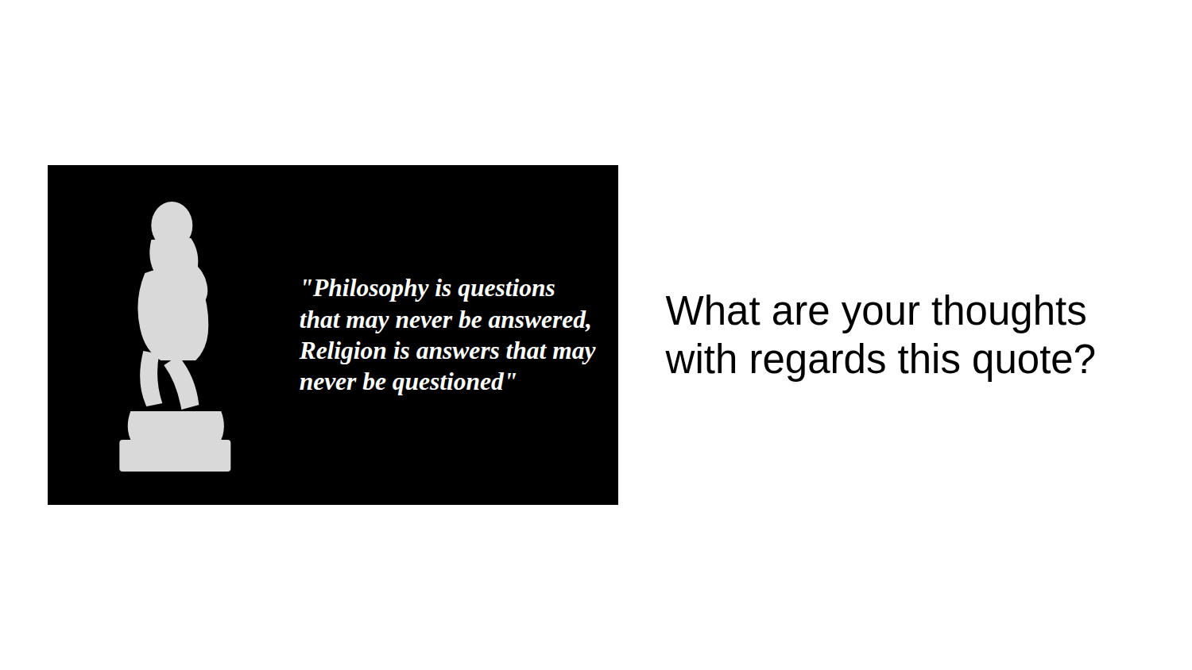"Philosophy is questions that may never be answered, Religion is answers that may never be questioned"
What are your thoughts with regards this quote?